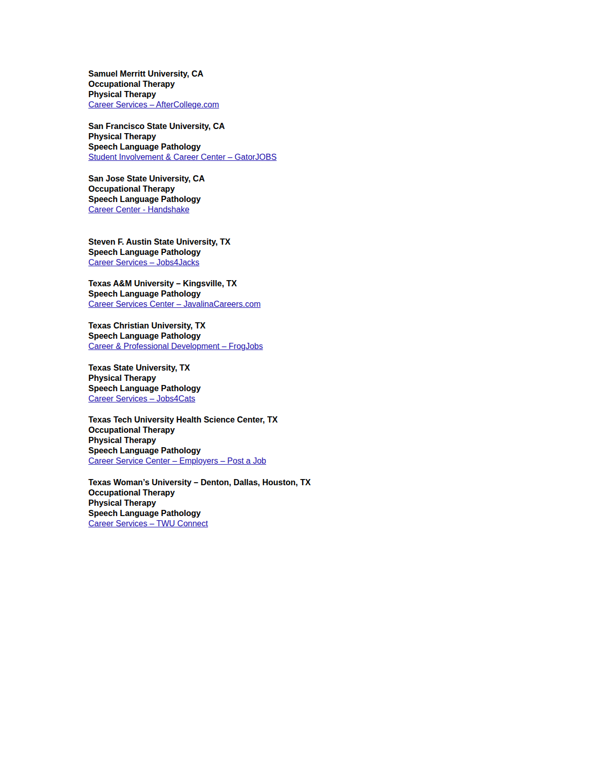Samuel Merritt University, CA
Occupational Therapy
Physical Therapy
Career Services – AfterCollege.com
San Francisco State University, CA
Physical Therapy
Speech Language Pathology
Student Involvement & Career Center – GatorJOBS
San Jose State University, CA
Occupational Therapy
Speech Language Pathology
Career Center - Handshake
Steven F. Austin State University, TX
Speech Language Pathology
Career Services – Jobs4Jacks
Texas A&M University – Kingsville, TX
Speech Language Pathology
Career Services Center – JavalinaCareers.com
Texas Christian University, TX
Speech Language Pathology
Career & Professional Development – FrogJobs
Texas State University, TX
Physical Therapy
Speech Language Pathology
Career Services – Jobs4Cats
Texas Tech University Health Science Center, TX
Occupational Therapy
Physical Therapy
Speech Language Pathology
Career Service Center – Employers – Post a Job
Texas Woman’s University – Denton, Dallas, Houston, TX
Occupational Therapy
Physical Therapy
Speech Language Pathology
Career Services – TWU Connect